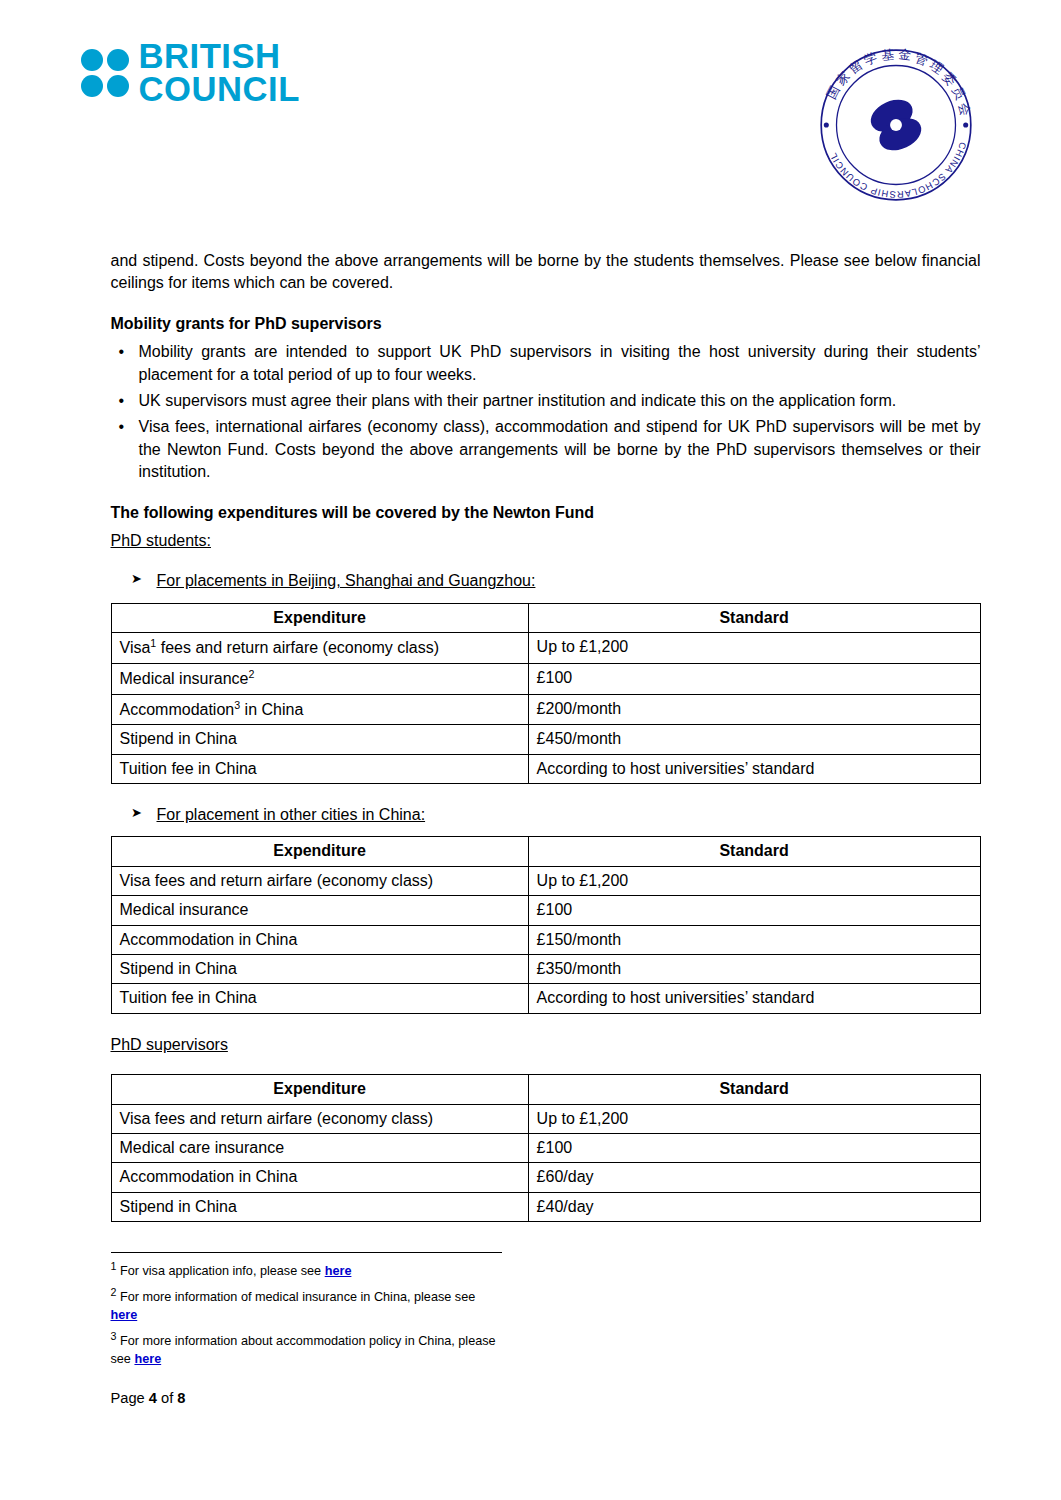BRITISH
COUNCIL
国 家 留 学 基 金 管 理 委 员 会 CHINA SCHOLARSHIP COUNCIL
and stipend. Costs beyond the above arrangements will be borne by the students themselves. Please see below financial ceilings for items which can be covered.
Mobility grants for PhD supervisors
Mobility grants are intended to support UK PhD supervisors in visiting the host university during their students’ placement for a total period of up to four weeks.
UK supervisors must agree their plans with their partner institution and indicate this on the application form.
Visa fees, international airfares (economy class), accommodation and stipend for UK PhD supervisors will be met by the Newton Fund. Costs beyond the above arrangements will be borne by the PhD supervisors themselves or their institution.
The following expenditures will be covered by the Newton Fund
PhD students:
For placements in Beijing, Shanghai and Guangzhou:
| Expenditure | Standard |
| --- | --- |
| Visa 1 fees and return airfare (economy class) | Up to £1,200 |
| Medical insurance 2 | £100 |
| Accommodation 3 in China | £200/month |
| Stipend in China | £450/month |
| Tuition fee in China | According to host universities’ standard |
For placement in other cities in China:
| Expenditure | Standard |
| --- | --- |
| Visa fees and return airfare (economy class) | Up to £1,200 |
| Medical insurance | £100 |
| Accommodation in China | £150/month |
| Stipend in China | £350/month |
| Tuition fee in China | According to host universities’ standard |
PhD supervisors
| Expenditure | Standard |
| --- | --- |
| Visa fees and return airfare (economy class) | Up to £1,200 |
| Medical care insurance | £100 |
| Accommodation in China | £60/day |
| Stipend in China | £40/day |
1 For visa application info, please see here
2 For more information of medical insurance in China, please see here
3 For more information about accommodation policy in China, please see here
Page 4 of 8